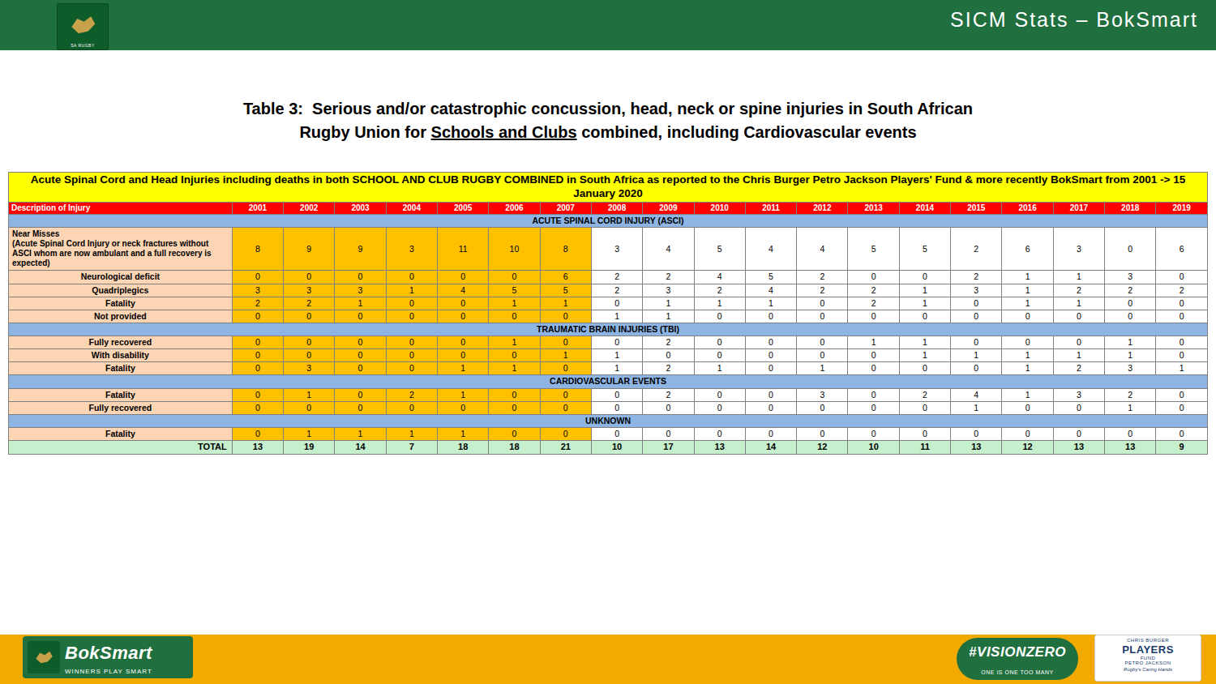SICM Stats – BokSmart
SA RUGBY
Table 3: Serious and/or catastrophic concussion, head, neck or spine injuries in South African
Rugby Union for Schools and Clubs combined, including Cardiovascular events
| Acute Spinal Cord and Head Injuries including deaths in both SCHOOL AND CLUB RUGBY COMBINED in South Africa as reported to the Chris Burger Petro Jackson Players' Fund & more recently BokSmart from 2001 -> 15 January 2020 |
| Description of Injury | 2001 | 2002 | 2003 | 2004 | 2005 | 2006 | 2007 | 2008 | 2009 | 2010 | 2011 | 2012 | 2013 | 2014 | 2015 | 2016 | 2017 | 2018 | 2019 |
| ACUTE SPINAL CORD INJURY (ASCI) |
| Near Misses (Acute Spinal Cord Injury or neck fractures without ASCI whom are now ambulant and a full recovery is expected) | 8 | 9 | 9 | 3 | 11 | 10 | 8 | 3 | 4 | 5 | 4 | 4 | 5 | 5 | 2 | 6 | 3 | 0 | 6 |
| Neurological deficit | 0 | 0 | 0 | 0 | 0 | 0 | 6 | 2 | 2 | 4 | 5 | 2 | 0 | 0 | 2 | 1 | 1 | 3 | 0 |
| Quadriplegics | 3 | 3 | 3 | 1 | 4 | 5 | 5 | 2 | 3 | 2 | 4 | 2 | 2 | 1 | 3 | 1 | 2 | 2 | 2 |
| Fatality | 2 | 2 | 1 | 0 | 0 | 1 | 1 | 0 | 1 | 1 | 1 | 0 | 2 | 1 | 0 | 1 | 1 | 0 | 0 |
| Not provided | 0 | 0 | 0 | 0 | 0 | 0 | 0 | 1 | 1 | 0 | 0 | 0 | 0 | 0 | 0 | 0 | 0 | 0 | 0 |
| TRAUMATIC BRAIN INJURIES (TBI) |
| Fully recovered | 0 | 0 | 0 | 0 | 0 | 1 | 0 | 0 | 2 | 0 | 0 | 0 | 1 | 1 | 0 | 0 | 0 | 1 | 0 |
| With disability | 0 | 0 | 0 | 0 | 0 | 0 | 1 | 1 | 0 | 0 | 0 | 0 | 0 | 1 | 1 | 1 | 1 | 1 | 0 |
| Fatality | 0 | 3 | 0 | 0 | 1 | 1 | 0 | 1 | 2 | 1 | 0 | 1 | 0 | 0 | 0 | 1 | 2 | 3 | 1 |
| CARDIOVASCULAR EVENTS |
| Fatality | 0 | 1 | 0 | 2 | 1 | 0 | 0 | 0 | 2 | 0 | 0 | 3 | 0 | 2 | 4 | 1 | 3 | 2 | 0 |
| Fully recovered | 0 | 0 | 0 | 0 | 0 | 0 | 0 | 0 | 0 | 0 | 0 | 0 | 0 | 0 | 1 | 0 | 0 | 1 | 0 |
| UNKNOWN |
| Fatality | 0 | 1 | 1 | 1 | 1 | 0 | 0 | 0 | 0 | 0 | 0 | 0 | 0 | 0 | 0 | 0 | 0 | 0 | 0 |
| TOTAL | 13 | 19 | 14 | 7 | 18 | 18 | 21 | 10 | 17 | 13 | 14 | 12 | 10 | 11 | 13 | 12 | 13 | 13 | 9 |
BokSmart
WINNERS PLAY SMART
#VISIONZERO
ONE IS ONE TOO MANY
CHRIS BURGER
PLAYERS
FUND
PETRO JACKSON
Rugby's Caring Hands